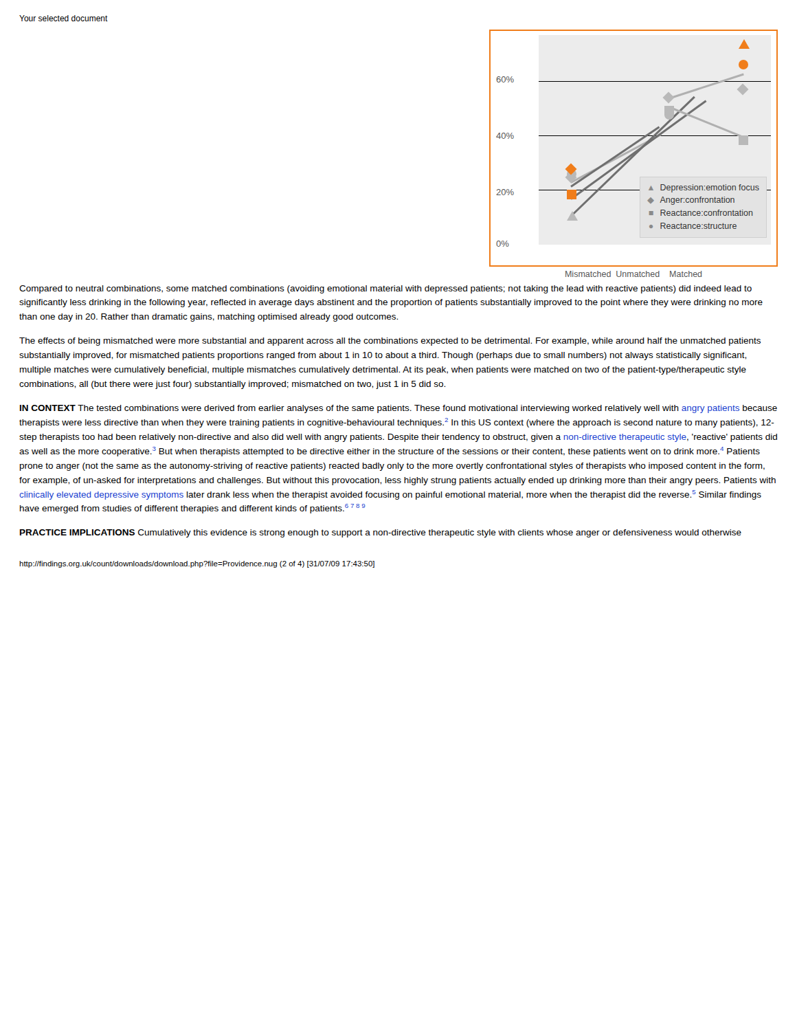Your selected document
60%
40%
20%
0%
▲Depression:emotion focus
◆Anger:confrontation
■Reactance:confrontation
●Reactance:structure
Mismatched Unmatched Matched
Compared to neutral combinations, some matched combinations (avoiding emotional material with depressed patients; not taking the lead with reactive patients) did indeed lead to significantly less drinking in the following year, reflected in average days abstinent and the proportion of patients substantially improved to the point where they were drinking no more than one day in 20. Rather than dramatic gains, matching optimised already good outcomes.
The effects of being mismatched were more substantial and apparent across all the combinations expected to be detrimental. For example, while around half the unmatched patients substantially improved, for mismatched patients proportions ranged from about 1 in 10 to about a third. Though (perhaps due to small numbers) not always statistically significant, multiple matches were cumulatively beneficial, multiple mismatches cumulatively detrimental. At its peak, when patients were matched on two of the patient-type/therapeutic style combinations, all (but there were just four) substantially improved; mismatched on two, just 1 in 5 did so.
IN CONTEXT The tested combinations were derived from earlier analyses of the same patients. These found motivational interviewing worked relatively well with angry patients because therapists were less directive than when they were training patients in cognitive-behavioural techniques.2 In this US context (where the approach is second nature to many patients), 12-step therapists too had been relatively non-directive and also did well with angry patients. Despite their tendency to obstruct, given a non-directive therapeutic style, 'reactive' patients did as well as the more cooperative.3 But when therapists attempted to be directive either in the structure of the sessions or their content, these patients went on to drink more.4 Patients prone to anger (not the same as the autonomy-striving of reactive patients) reacted badly only to the more overtly confrontational styles of therapists who imposed content in the form, for example, of un-asked for interpretations and challenges. But without this provocation, less highly strung patients actually ended up drinking more than their angry peers. Patients with clinically elevated depressive symptoms later drank less when the therapist avoided focusing on painful emotional material, more when the therapist did the reverse.5 Similar findings have emerged from studies of different therapies and different kinds of patients.6 7 8 9
PRACTICE IMPLICATIONS Cumulatively this evidence is strong enough to support a non-directive therapeutic style with clients whose anger or defensiveness would otherwise
http://findings.org.uk/count/downloads/download.php?file=Providence.nug (2 of 4) [31/07/09 17:43:50]